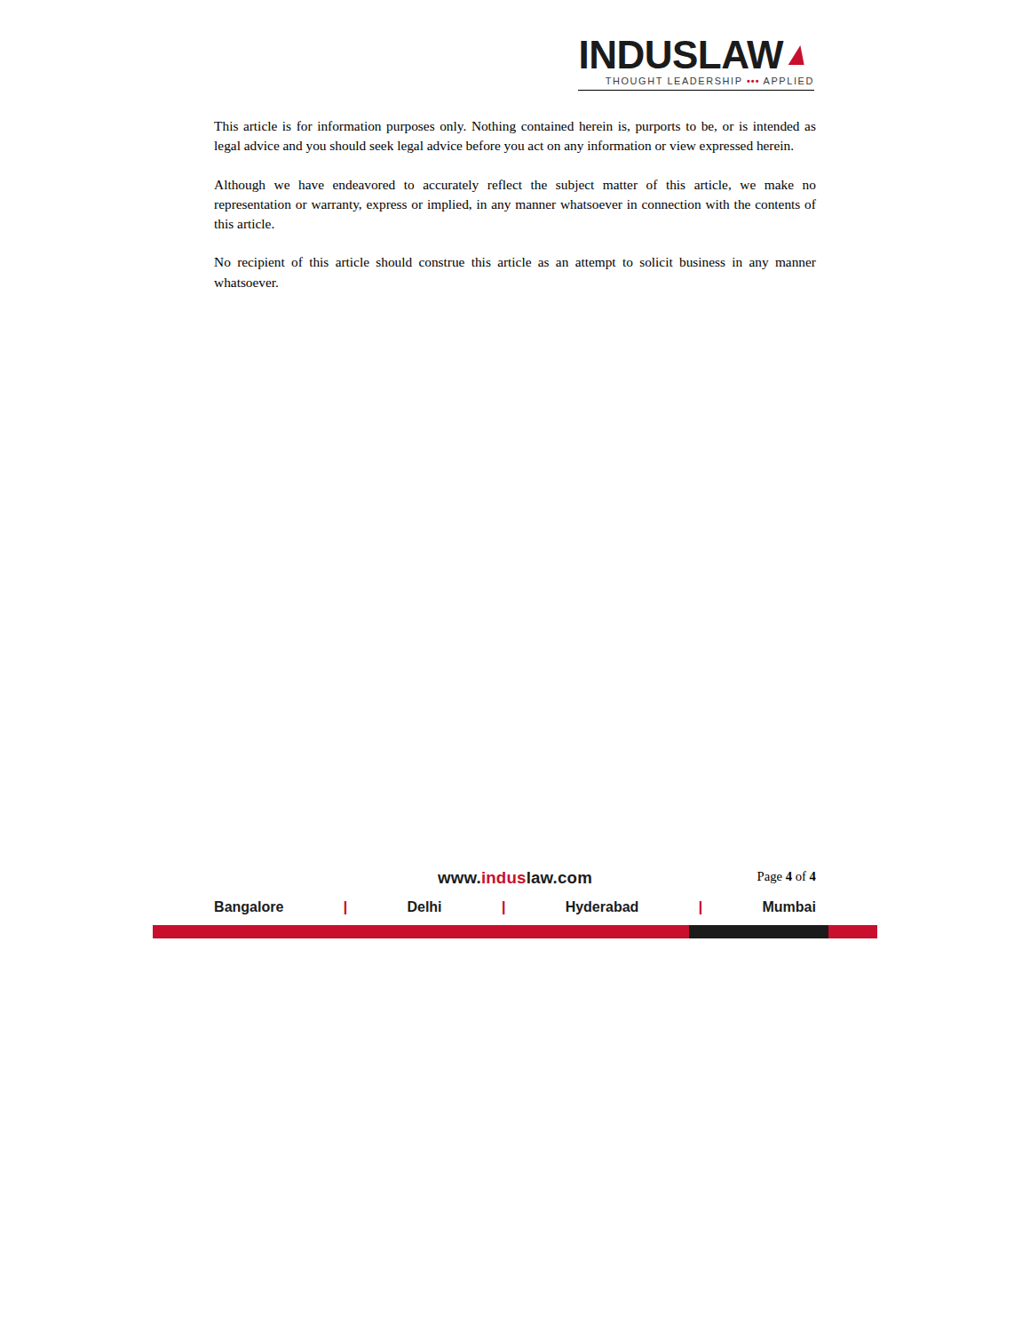INDUS LAW
THOUGHT LEADERSHIP ••• APPLIED
This article is for information purposes only. Nothing contained herein is, purports to be, or is intended as legal advice and you should seek legal advice before you act on any information or view expressed herein.
Although we have endeavored to accurately reflect the subject matter of this article, we make no representation or warranty, express or implied, in any manner whatsoever in connection with the contents of this article.
No recipient of this article should construe this article as an attempt to solicit business in any manner whatsoever.
www.induslaw.com
Page 4 of 4
Bangalore | Delhi | Hyderabad | Mumbai